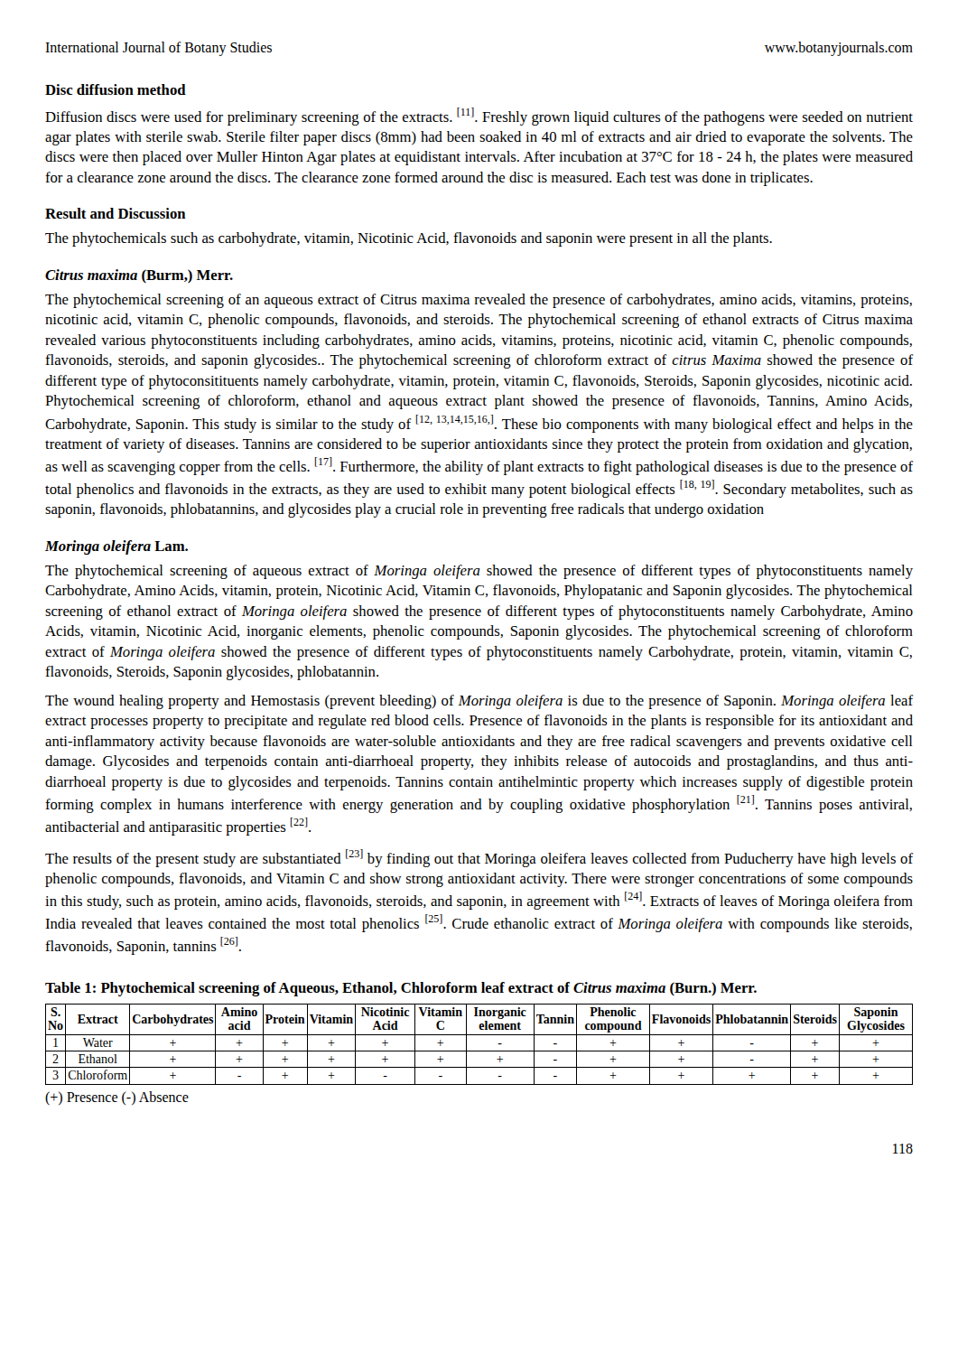International Journal of Botany Studies www.botanyjournals.com
Disc diffusion method
Diffusion discs were used for preliminary screening of the extracts. [11]. Freshly grown liquid cultures of the pathogens were seeded on nutrient agar plates with sterile swab. Sterile filter paper discs (8mm) had been soaked in 40 ml of extracts and air dried to evaporate the solvents. The discs were then placed over Muller Hinton Agar plates at equidistant intervals. After incubation at 37°C for 18 - 24 h, the plates were measured for a clearance zone around the discs. The clearance zone formed around the disc is measured. Each test was done in triplicates.
Result and Discussion
The phytochemicals such as carbohydrate, vitamin, Nicotinic Acid, flavonoids and saponin were present in all the plants.
Citrus maxima (Burm,) Merr.
The phytochemical screening of an aqueous extract of Citrus maxima revealed the presence of carbohydrates, amino acids, vitamins, proteins, nicotinic acid, vitamin C, phenolic compounds, flavonoids, and steroids. The phytochemical screening of ethanol extracts of Citrus maxima revealed various phytoconstituents including carbohydrates, amino acids, vitamins, proteins, nicotinic acid, vitamin C, phenolic compounds, flavonoids, steroids, and saponin glycosides.. The phytochemical screening of chloroform extract of citrus Maxima showed the presence of different type of phytoconsitituents namely carbohydrate, vitamin, protein, vitamin C, flavonoids, Steroids, Saponin glycosides, nicotinic acid. Phytochemical screening of chloroform, ethanol and aqueous extract plant showed the presence of flavonoids, Tannins, Amino Acids, Carbohydrate, Saponin. This study is similar to the study of [12, 13,14,15,16,]. These bio components with many biological effect and helps in the treatment of variety of diseases. Tannins are considered to be superior antioxidants since they protect the protein from oxidation and glycation, as well as scavenging copper from the cells. [17]. Furthermore, the ability of plant extracts to fight pathological diseases is due to the presence of total phenolics and flavonoids in the extracts, as they are used to exhibit many potent biological effects [18, 19]. Secondary metabolites, such as saponin, flavonoids, phlobatannins, and glycosides play a crucial role in preventing free radicals that undergo oxidation
Moringa oleifera Lam.
The phytochemical screening of aqueous extract of Moringa oleifera showed the presence of different types of phytoconstituents namely Carbohydrate, Amino Acids, vitamin, protein, Nicotinic Acid, Vitamin C, flavonoids, Phylopatanic and Saponin glycosides. The phytochemical screening of ethanol extract of Moringa oleifera showed the presence of different types of phytoconstituents namely Carbohydrate, Amino Acids, vitamin, Nicotinic Acid, inorganic elements, phenolic compounds, Saponin glycosides. The phytochemical screening of chloroform extract of Moringa oleifera showed the presence of different types of phytoconstituents namely Carbohydrate, protein, vitamin, vitamin C, flavonoids, Steroids, Saponin glycosides, phlobatannin.
The wound healing property and Hemostasis (prevent bleeding) of Moringa oleifera is due to the presence of Saponin. Moringa oleifera leaf extract processes property to precipitate and regulate red blood cells. Presence of flavonoids in the plants is responsible for its antioxidant and anti-inflammatory activity because flavonoids are water-soluble antioxidants and they are free radical scavengers and prevents oxidative cell damage. Glycosides and terpenoids contain anti-diarrhoeal property, they inhibits release of autocoids and prostaglandins, and thus anti-diarrhoeal property is due to glycosides and terpenoids. Tannins contain antihelmintic property which increases supply of digestible protein forming complex in humans interference with energy generation and by coupling oxidative phosphorylation [21]. Tannins poses antiviral, antibacterial and antiparasitic properties [22].
The results of the present study are substantiated [23] by finding out that Moringa oleifera leaves collected from Puducherry have high levels of phenolic compounds, flavonoids, and Vitamin C and show strong antioxidant activity. There were stronger concentrations of some compounds in this study, such as protein, amino acids, flavonoids, steroids, and saponin, in agreement with [24]. Extracts of leaves of Moringa oleifera from India revealed that leaves contained the most total phenolics [25]. Crude ethanolic extract of Moringa oleifera with compounds like steroids, flavonoids, Saponin, tannins [26].
Table 1: Phytochemical screening of Aqueous, Ethanol, Chloroform leaf extract of Citrus maxima (Burn.) Merr.
| S. No | Extract | Carbohydrates | Amino acid | Protein | Vitamin | Nicotinic Acid | Vitamin C | Inorganic element | Tannin | Phenolic compound | Flavonoids | Phlobatannin | Steroids | Saponin Glycosides |
| --- | --- | --- | --- | --- | --- | --- | --- | --- | --- | --- | --- | --- | --- | --- |
| 1 | Water | + | + | + | + | + | + | - | - | + | + | - | + | + |
| 2 | Ethanol | + | + | + | + | + | + | + | - | + | + | - | + | + |
| 3 | Chloroform | + | - | + | + | - | - | - | - | + | + | + | + | + |
(+) Presence (-) Absence
118